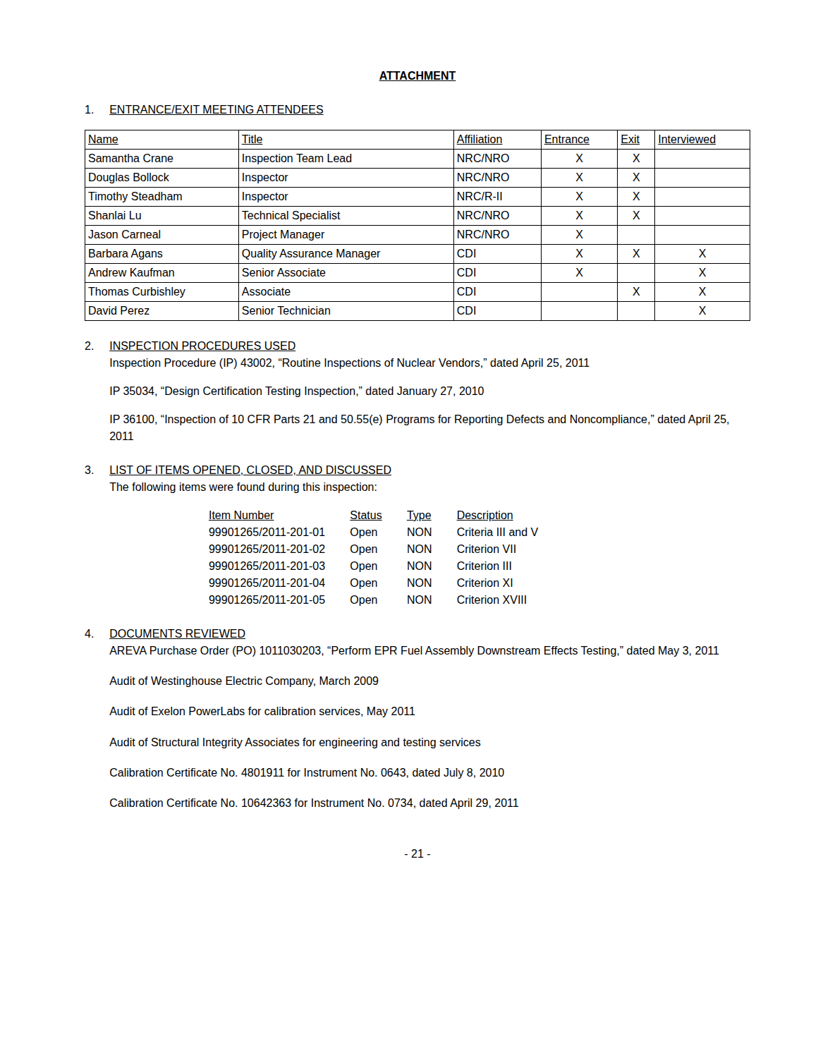ATTACHMENT
1. ENTRANCE/EXIT MEETING ATTENDEES
| Name | Title | Affiliation | Entrance | Exit | Interviewed |
| --- | --- | --- | --- | --- | --- |
| Samantha Crane | Inspection Team Lead | NRC/NRO | X | X | |
| Douglas Bollock | Inspector | NRC/NRO | X | X | |
| Timothy Steadham | Inspector | NRC/R-II | X | X | |
| Shanlai Lu | Technical Specialist | NRC/NRO | X | X | |
| Jason Carneal | Project Manager | NRC/NRO | X | | |
| Barbara Agans | Quality Assurance Manager | CDI | X | X | X |
| Andrew Kaufman | Senior Associate | CDI | X | | X |
| Thomas Curbishley | Associate | CDI | | X | X |
| David Perez | Senior Technician | CDI | | | X |
2. INSPECTION PROCEDURES USED
Inspection Procedure (IP) 43002, “Routine Inspections of Nuclear Vendors,” dated April 25, 2011
IP 35034, “Design Certification Testing Inspection,” dated January 27, 2010
IP 36100, “Inspection of 10 CFR Parts 21 and 50.55(e) Programs for Reporting Defects and Noncompliance,” dated April 25, 2011
3. LIST OF ITEMS OPENED, CLOSED, AND DISCUSSED
The following items were found during this inspection:
| Item Number | Status | Type | Description |
| --- | --- | --- | --- |
| 99901265/2011-201-01 | Open | NON | Criteria III and V |
| 99901265/2011-201-02 | Open | NON | Criterion VII |
| 99901265/2011-201-03 | Open | NON | Criterion III |
| 99901265/2011-201-04 | Open | NON | Criterion XI |
| 99901265/2011-201-05 | Open | NON | Criterion XVIII |
4. DOCUMENTS REVIEWED
AREVA Purchase Order (PO) 1011030203, “Perform EPR Fuel Assembly Downstream Effects Testing,” dated May 3, 2011
Audit of Westinghouse Electric Company, March 2009
Audit of Exelon PowerLabs for calibration services, May 2011
Audit of Structural Integrity Associates for engineering and testing services
Calibration Certificate No. 4801911 for Instrument No. 0643, dated July 8, 2010
Calibration Certificate No. 10642363 for Instrument No. 0734, dated April 29, 2011
- 21 -